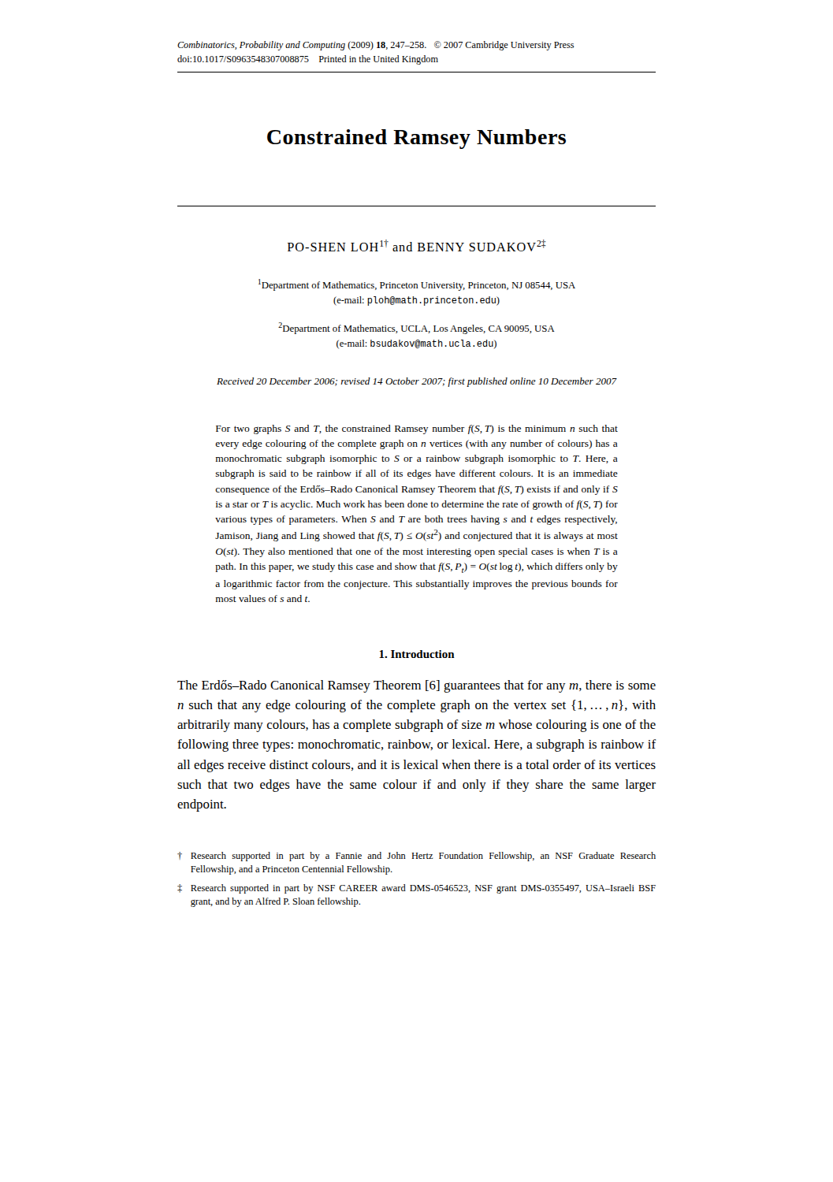Combinatorics, Probability and Computing (2009) 18, 247–258. © 2007 Cambridge University Press
doi:10.1017/S0963548307008875 Printed in the United Kingdom
Constrained Ramsey Numbers
PO-SHEN LOH1† and BENNY SUDAKOV2‡
1Department of Mathematics, Princeton University, Princeton, NJ 08544, USA
(e-mail: ploh@math.princeton.edu)
2Department of Mathematics, UCLA, Los Angeles, CA 90095, USA
(e-mail: bsudakov@math.ucla.edu)
Received 20 December 2006; revised 14 October 2007; first published online 10 December 2007
For two graphs S and T, the constrained Ramsey number f(S, T) is the minimum n such that every edge colouring of the complete graph on n vertices (with any number of colours) has a monochromatic subgraph isomorphic to S or a rainbow subgraph isomorphic to T. Here, a subgraph is said to be rainbow if all of its edges have different colours. It is an immediate consequence of the Erdős–Rado Canonical Ramsey Theorem that f(S, T) exists if and only if S is a star or T is acyclic. Much work has been done to determine the rate of growth of f(S, T) for various types of parameters. When S and T are both trees having s and t edges respectively, Jamison, Jiang and Ling showed that f(S, T) ≤ O(st2) and conjectured that it is always at most O(st). They also mentioned that one of the most interesting open special cases is when T is a path. In this paper, we study this case and show that f(S, Pt) = O(st log t), which differs only by a logarithmic factor from the conjecture. This substantially improves the previous bounds for most values of s and t.
1. Introduction
The Erdős–Rado Canonical Ramsey Theorem [6] guarantees that for any m, there is some n such that any edge colouring of the complete graph on the vertex set {1, … , n}, with arbitrarily many colours, has a complete subgraph of size m whose colouring is one of the following three types: monochromatic, rainbow, or lexical. Here, a subgraph is rainbow if all edges receive distinct colours, and it is lexical when there is a total order of its vertices such that two edges have the same colour if and only if they share the same larger endpoint.
†Research supported in part by a Fannie and John Hertz Foundation Fellowship, an NSF Graduate Research Fellowship, and a Princeton Centennial Fellowship.
‡Research supported in part by NSF CAREER award DMS-0546523, NSF grant DMS-0355497, USA–Israeli BSF grant, and by an Alfred P. Sloan fellowship.